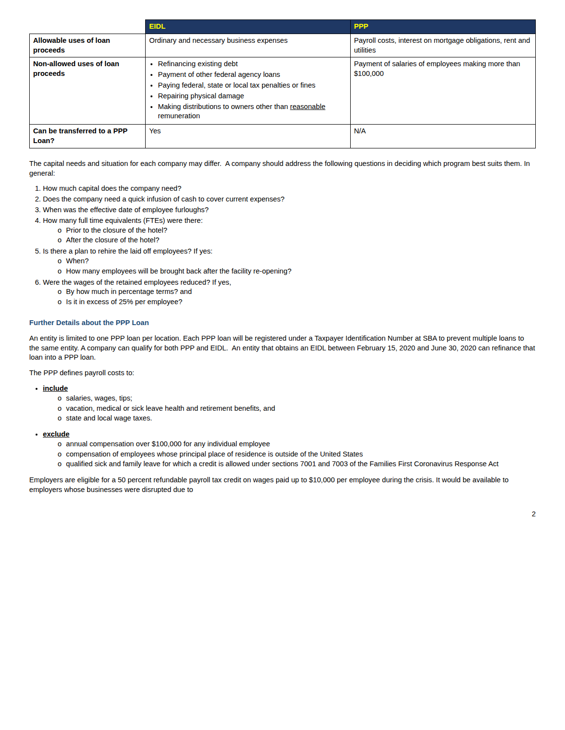| | EIDL | PPP |
| --- | --- | --- |
| Allowable uses of loan proceeds | Ordinary and necessary business expenses | Payroll costs, interest on mortgage obligations, rent and utilities |
| Non-allowed uses of loan proceeds | Refinancing existing debt Payment of other federal agency loans Paying federal, state or local tax penalties or fines Repairing physical damage Making distributions to owners other than reasonable remuneration | Payment of salaries of employees making more than $100,000 |
| Can be transferred to a PPP Loan? | Yes | N/A |
The capital needs and situation for each company may differ. A company should address the following questions in deciding which program best suits them. In general:
How much capital does the company need?
Does the company need a quick infusion of cash to cover current expenses?
When was the effective date of employee furloughs?
How many full time equivalents (FTEs) were there:
Prior to the closure of the hotel?
After the closure of the hotel?
Is there a plan to rehire the laid off employees? If yes:
When?
How many employees will be brought back after the facility re-opening?
Were the wages of the retained employees reduced? If yes,
By how much in percentage terms? and
Is it in excess of 25% per employee?
Further Details about the PPP Loan
An entity is limited to one PPP loan per location. Each PPP loan will be registered under a Taxpayer Identification Number at SBA to prevent multiple loans to the same entity. A company can qualify for both PPP and EIDL. An entity that obtains an EIDL between February 15, 2020 and June 30, 2020 can refinance that loan into a PPP loan.
The PPP defines payroll costs to:
include
salaries, wages, tips;
vacation, medical or sick leave health and retirement benefits, and
state and local wage taxes.
exclude
annual compensation over $100,000 for any individual employee
compensation of employees whose principal place of residence is outside of the United States
qualified sick and family leave for which a credit is allowed under sections 7001 and 7003 of the Families First Coronavirus Response Act
Employers are eligible for a 50 percent refundable payroll tax credit on wages paid up to $10,000 per employee during the crisis. It would be available to employers whose businesses were disrupted due to
2